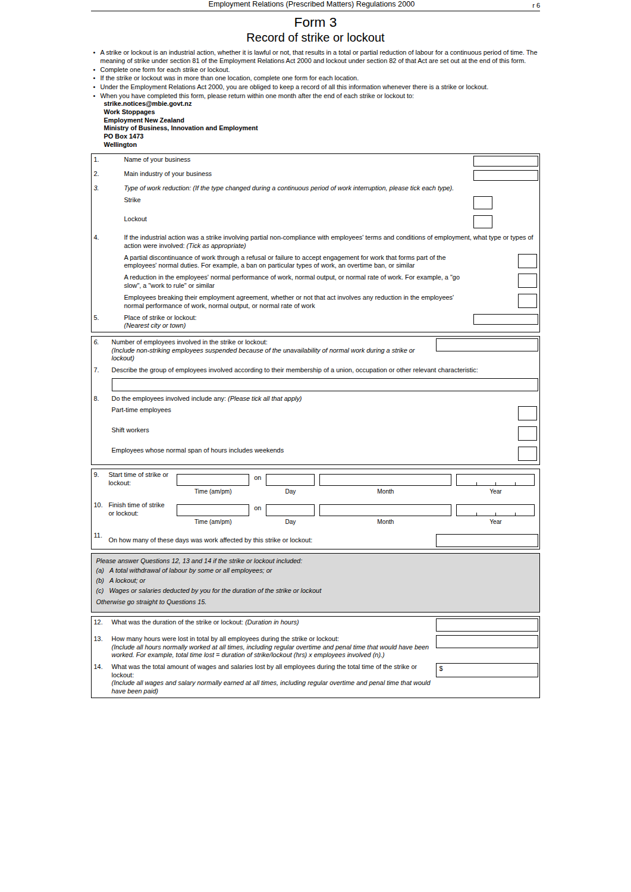r 6
Employment Relations (Prescribed Matters) Regulations 2000
Form 3
Record of strike or lockout
A strike or lockout is an industrial action, whether it is lawful or not, that results in a total or partial reduction of labour for a continuous period of time. The meaning of strike under section 81 of the Employment Relations Act 2000 and lockout under section 82 of that Act are set out at the end of this form.
Complete one form for each strike or lockout.
If the strike or lockout was in more than one location, complete one form for each location.
Under the Employment Relations Act 2000, you are obliged to keep a record of all this information whenever there is a strike or lockout.
When you have completed this form, please return within one month after the end of each strike or lockout to:
strike.notices@mbie.govt.nz
Work Stoppages
Employment New Zealand
Ministry of Business, Innovation and Employment
PO Box 1473
Wellington
| 1. | Name of your business | |
| 2. | Main industry of your business | |
| 3. | Type of work reduction: (If the type changed during a continuous period of work interruption, please tick each type). |
| | Strike | |
| | Lockout | |
| 4. | If the industrial action was a strike involving partial non-compliance with employees' terms and conditions of employment, what type or types of action were involved: (Tick as appropriate) |
| | A partial discontinuance of work through a refusal or failure to accept engagement for work that forms part of the employees' normal duties. For example, a ban on particular types of work, an overtime ban, or similar | |
| | A reduction in the employees' normal performance of work, normal output, or normal rate of work. For example, a "go slow", a "work to rule" or similar | |
| | Employees breaking their employment agreement, whether or not that act involves any reduction in the employees' normal performance of work, normal output, or normal rate of work | |
| 5. | Place of strike or lockout: (Nearest city or town) | |
| 6. | Number of employees involved in the strike or lockout: (Include non-striking employees suspended because of the unavailability of normal work during a strike or lockout) | |
| 7. | Describe the group of employees involved according to their membership of a union, occupation or other relevant characteristic: |
| 8. | Do the employees involved include any: (Please tick all that apply) |
| | Part-time employees | |
| | Shift workers | |
| | Employees whose normal span of hours includes weekends | |
| 9. | Start time of strike or lockout: | / / on / / / / / Time (am/pm) / / Day / Month / Year / |
| 10. | Finish time of strike or lockout: | / / on / / / / / Time (am/pm) / / Day / Month / Year / |
| 11. | On how many of these days was work affected by this strike or lockout: |
Please answer Questions 12, 13 and 14 if the strike or lockout included:
(a) A total withdrawal of labour by some or all employees; or
(b) A lockout; or
(c) Wages or salaries deducted by you for the duration of the strike or lockout
Otherwise go straight to Questions 15.
| 12. | What was the duration of the strike or lockout: (Duration in hours) | |
| 13. | How many hours were lost in total by all employees during the strike or lockout: (Include all hours normally worked at all times, including regular overtime and penal time that would have been worked. For example, total time lost = duration of strike/lockout (hrs) x employees involved (n).) | |
| 14. | What was the total amount of wages and salaries lost by all employees during the total time of the strike or lockout: (Include all wages and salary normally earned at all times, including regular overtime and penal time that would have been paid) | $ |